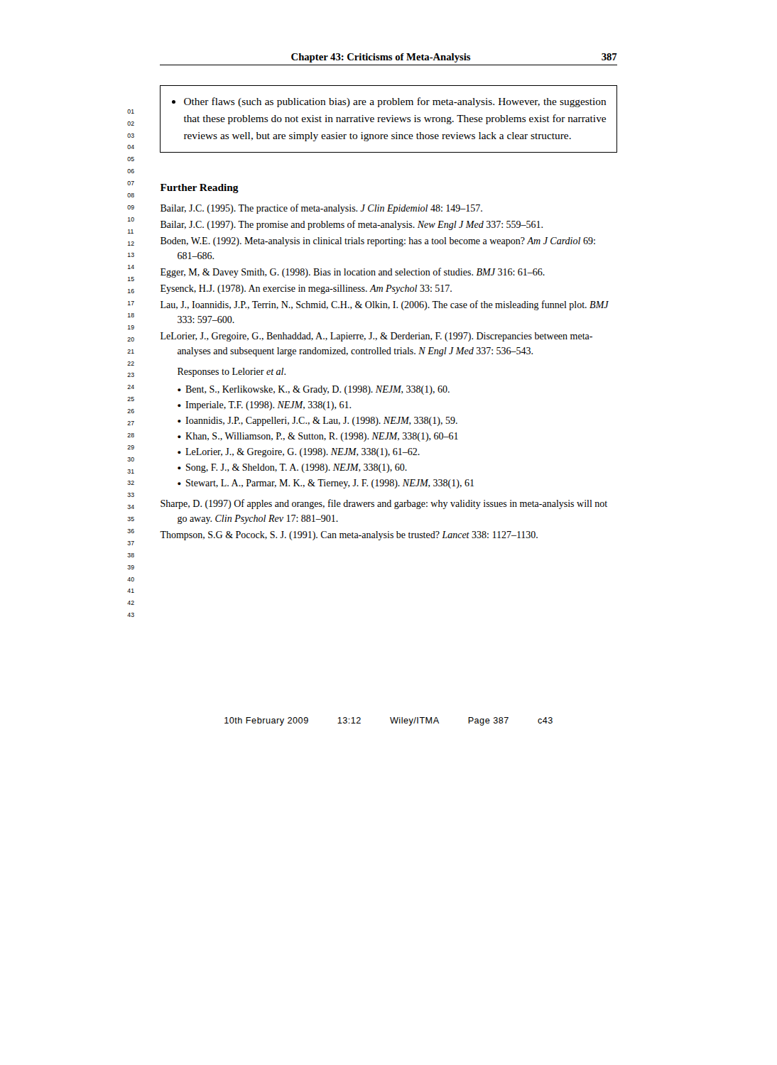01
02
03
04
05
06
07
08
09
10
11
12
13
14
15
16
17
18
19
20
21
22
23
24
25
26
27
28
29
30
31
32
33
34
35
36
37
38
39
40
41
42
43
Chapter 43: Criticisms of Meta-Analysis 387
Other flaws (such as publication bias) are a problem for meta-analysis. However, the suggestion that these problems do not exist in narrative reviews is wrong. These problems exist for narrative reviews as well, but are simply easier to ignore since those reviews lack a clear structure.
Further Reading
Bailar, J.C. (1995). The practice of meta-analysis. J Clin Epidemiol 48: 149–157.
Bailar, J.C. (1997). The promise and problems of meta-analysis. New Engl J Med 337: 559–561.
Boden, W.E. (1992). Meta-analysis in clinical trials reporting: has a tool become a weapon? Am J Cardiol 69: 681–686.
Egger, M, & Davey Smith, G. (1998). Bias in location and selection of studies. BMJ 316: 61–66.
Eysenck, H.J. (1978). An exercise in mega-silliness. Am Psychol 33: 517.
Lau, J., Ioannidis, J.P., Terrin, N., Schmid, C.H., & Olkin, I. (2006). The case of the misleading funnel plot. BMJ 333: 597–600.
LeLorier, J., Gregoire, G., Benhaddad, A., Lapierre, J., & Derderian, F. (1997). Discrepancies between meta-analyses and subsequent large randomized, controlled trials. N Engl J Med 337: 536–543.
Responses to Lelorier et al.
Bent, S., Kerlikowske, K., & Grady, D. (1998). NEJM, 338(1), 60.
Imperiale, T.F. (1998). NEJM, 338(1), 61.
Ioannidis, J.P., Cappelleri, J.C., & Lau, J. (1998). NEJM, 338(1), 59.
Khan, S., Williamson, P., & Sutton, R. (1998). NEJM, 338(1), 60–61
LeLorier, J., & Gregoire, G. (1998). NEJM, 338(1), 61–62.
Song, F. J., & Sheldon, T. A. (1998). NEJM, 338(1), 60.
Stewart, L. A., Parmar, M. K., & Tierney, J. F. (1998). NEJM, 338(1), 61
Sharpe, D. (1997) Of apples and oranges, file drawers and garbage: why validity issues in meta-analysis will not go away. Clin Psychol Rev 17: 881–901.
Thompson, S.G & Pocock, S. J. (1991). Can meta-analysis be trusted? Lancet 338: 1127–1130.
10th February 2009 13:12 Wiley/ITMA Page 387 c43